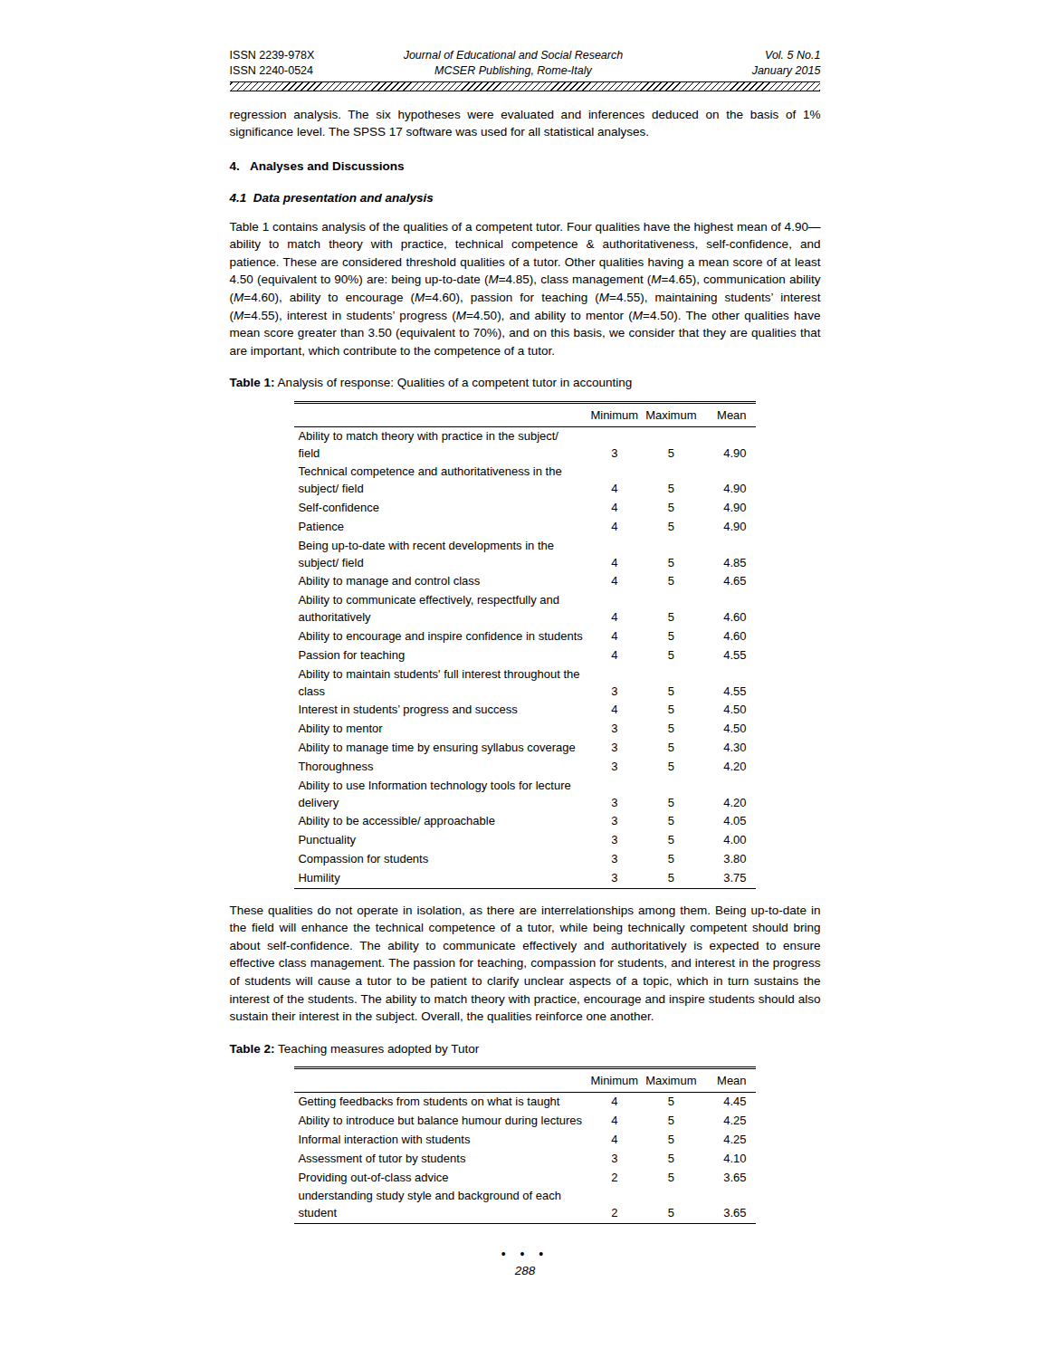| ISSN 2239-978X ISSN 2240-0524 | Journal of Educational and Social Research MCSER Publishing, Rome-Italy | Vol. 5 No.1 January 2015 |
regression analysis. The six hypotheses were evaluated and inferences deduced on the basis of 1% significance level. The SPSS 17 software was used for all statistical analyses.
4. Analyses and Discussions
4.1 Data presentation and analysis
Table 1 contains analysis of the qualities of a competent tutor. Four qualities have the highest mean of 4.90— ability to match theory with practice, technical competence & authoritativeness, self-confidence, and patience. These are considered threshold qualities of a tutor. Other qualities having a mean score of at least 4.50 (equivalent to 90%) are: being up-to-date (M=4.85), class management (M=4.65), communication ability (M=4.60), ability to encourage (M=4.60), passion for teaching (M=4.55), maintaining students’ interest (M=4.55), interest in students’ progress (M=4.50), and ability to mentor (M=4.50). The other qualities have mean score greater than 3.50 (equivalent to 70%), and on this basis, we consider that they are qualities that are important, which contribute to the competence of a tutor.
Table 1: Analysis of response: Qualities of a competent tutor in accounting
| | Minimum | Maximum | Mean |
| --- | --- | --- | --- |
| Ability to match theory with practice in the subject/ field | 3 | 5 | 4.90 |
| Technical competence and authoritativeness in the subject/ field | 4 | 5 | 4.90 |
| Self-confidence | 4 | 5 | 4.90 |
| Patience | 4 | 5 | 4.90 |
| Being up-to-date with recent developments in the subject/ field | 4 | 5 | 4.85 |
| Ability to manage and control class | 4 | 5 | 4.65 |
| Ability to communicate effectively, respectfully and authoritatively | 4 | 5 | 4.60 |
| Ability to encourage and inspire confidence in students | 4 | 5 | 4.60 |
| Passion for teaching | 4 | 5 | 4.55 |
| Ability to maintain students' full interest throughout the class | 3 | 5 | 4.55 |
| Interest in students’ progress and success | 4 | 5 | 4.50 |
| Ability to mentor | 3 | 5 | 4.50 |
| Ability to manage time by ensuring syllabus coverage | 3 | 5 | 4.30 |
| Thoroughness | 3 | 5 | 4.20 |
| Ability to use Information technology tools for lecture delivery | 3 | 5 | 4.20 |
| Ability to be accessible/ approachable | 3 | 5 | 4.05 |
| Punctuality | 3 | 5 | 4.00 |
| Compassion for students | 3 | 5 | 3.80 |
| Humility | 3 | 5 | 3.75 |
These qualities do not operate in isolation, as there are interrelationships among them. Being up-to-date in the field will enhance the technical competence of a tutor, while being technically competent should bring about self-confidence. The ability to communicate effectively and authoritatively is expected to ensure effective class management. The passion for teaching, compassion for students, and interest in the progress of students will cause a tutor to be patient to clarify unclear aspects of a topic, which in turn sustains the interest of the students. The ability to match theory with practice, encourage and inspire students should also sustain their interest in the subject. Overall, the qualities reinforce one another.
Table 2: Teaching measures adopted by Tutor
| | Minimum | Maximum | Mean |
| --- | --- | --- | --- |
| Getting feedbacks from students on what is taught | 4 | 5 | 4.45 |
| Ability to introduce but balance humour during lectures | 4 | 5 | 4.25 |
| Informal interaction with students | 4 | 5 | 4.25 |
| Assessment of tutor by students | 3 | 5 | 4.10 |
| Providing out-of-class advice | 2 | 5 | 3.65 |
| understanding study style and background of each student | 2 | 5 | 3.65 |
• • •
288